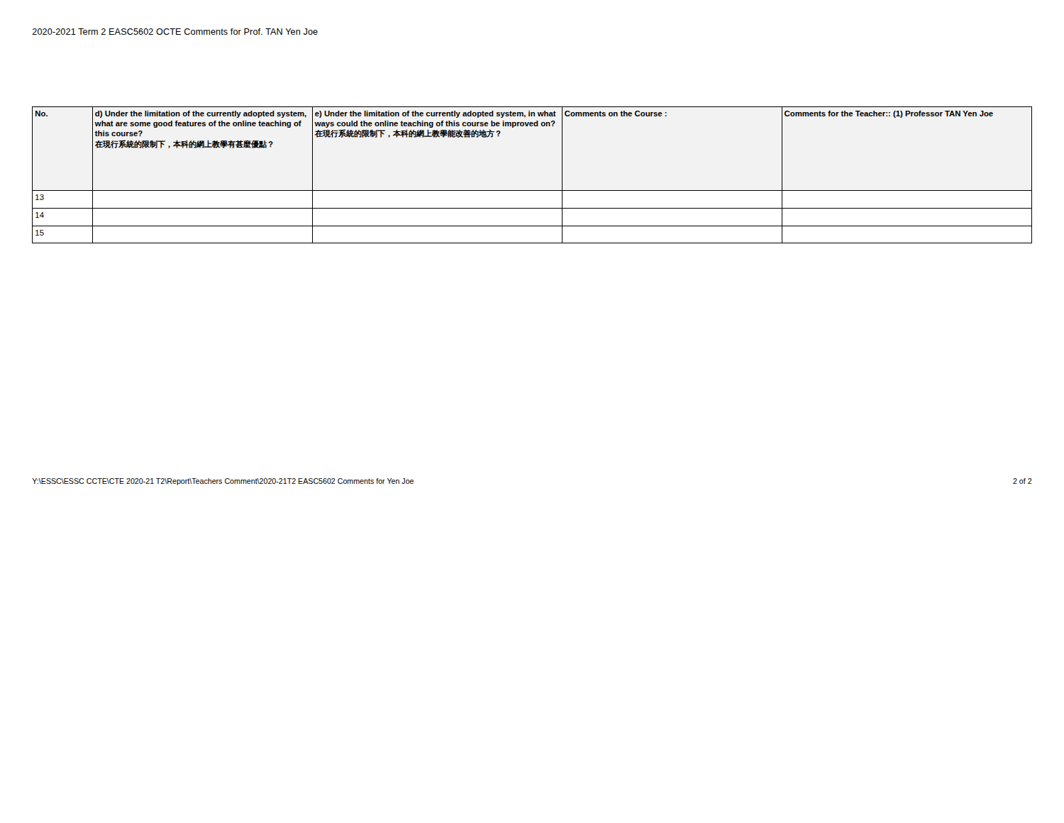2020-2021 Term 2 EASC5602 OCTE Comments for Prof. TAN Yen Joe
| No. | d) Under the limitation of the currently adopted system, what are some good features of the online teaching of this course? 在現行系統的限制下，本科的網上教學有甚麼優點？ | e) Under the limitation of the currently adopted system, in what ways could the online teaching of this course be improved on? 在現行系統的限制下，本科的網上教學能改善的地方？ | Comments on the Course : | Comments for the Teacher:: (1) Professor TAN Yen Joe |
| --- | --- | --- | --- | --- |
| 13 | | | | |
| 14 | | | | |
| 15 | | | | |
Y:\ESSC\ESSC CCTE\CTE 2020-21 T2\Report\Teachers Comment\2020-21T2 EASC5602 Comments for Yen Joe
2 of 2